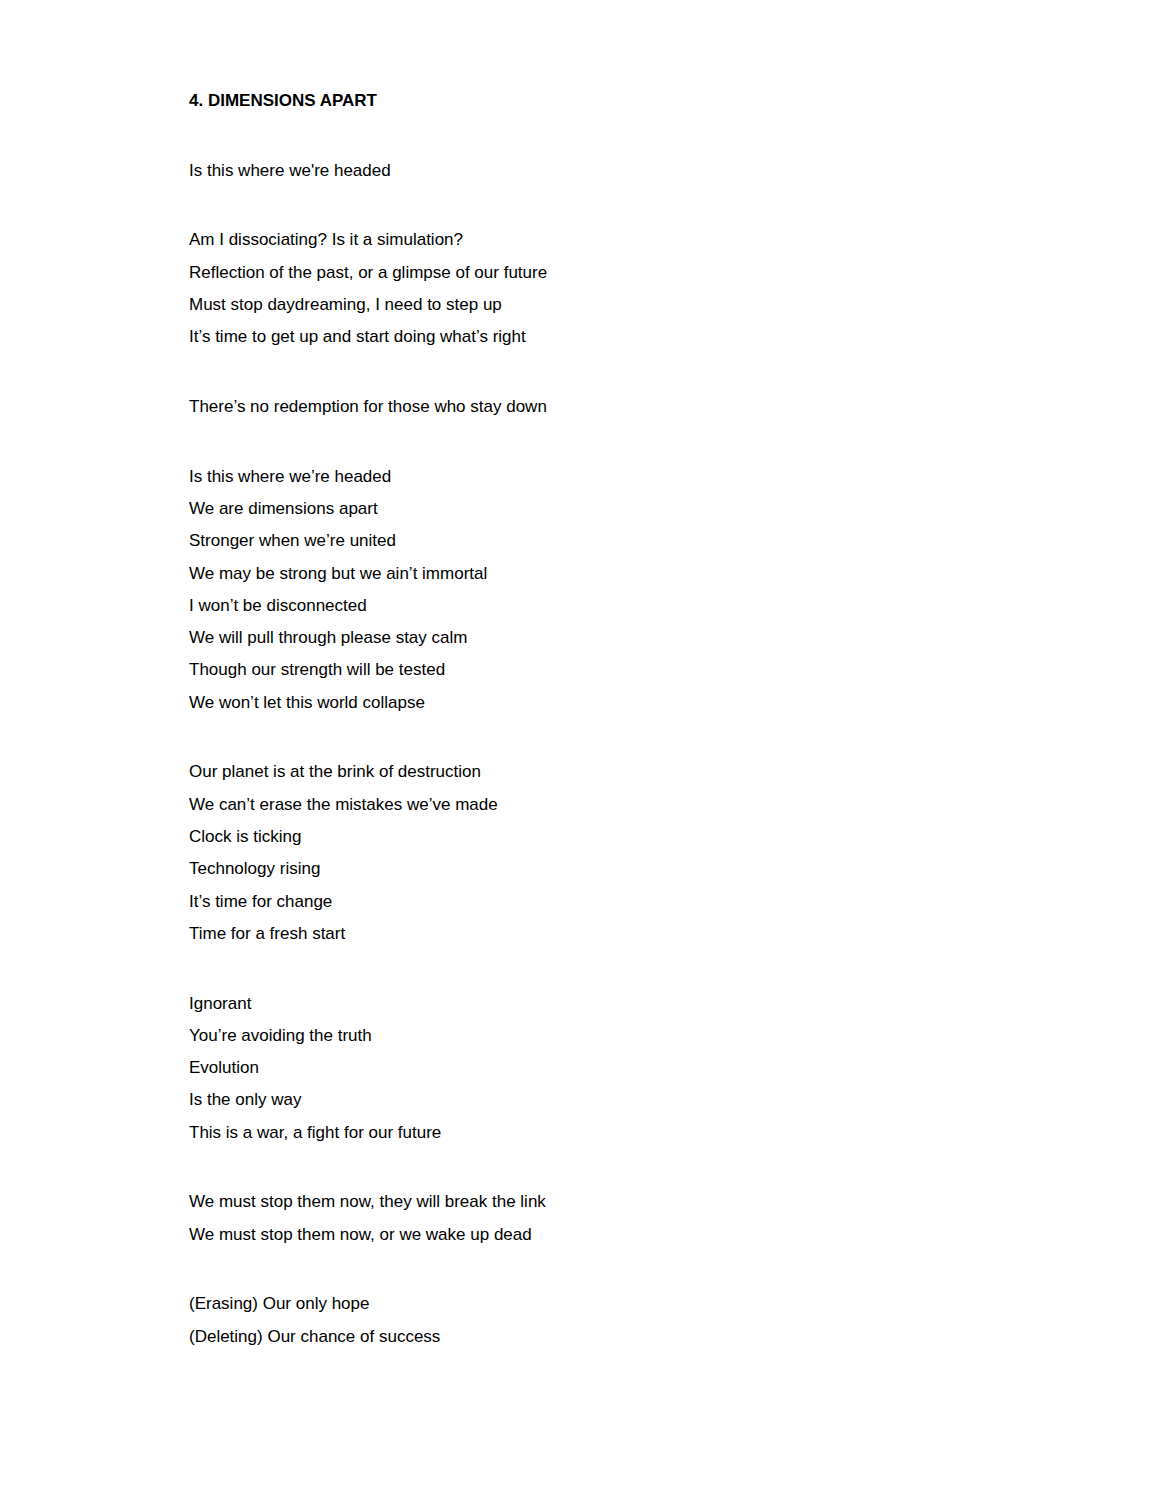4. DIMENSIONS APART
Is this where we're headed
Am I dissociating? Is it a simulation?
Reflection of the past, or a glimpse of our future
Must stop daydreaming, I need to step up
It’s time to get up and start doing what’s right
There’s no redemption for those who stay down
Is this where we’re headed
We are dimensions apart
Stronger when we’re united
We may be strong but we ain’t immortal
I won’t be disconnected
We will pull through please stay calm
Though our strength will be tested
We won’t let this world collapse
Our planet is at the brink of destruction
We can’t erase the mistakes we’ve made
Clock is ticking
Technology rising
It’s time for change
Time for a fresh start
Ignorant
You’re avoiding the truth
Evolution
Is the only way
This is a war, a fight for our future
We must stop them now, they will break the link
We must stop them now, or we wake up dead
(Erasing) Our only hope
(Deleting) Our chance of success